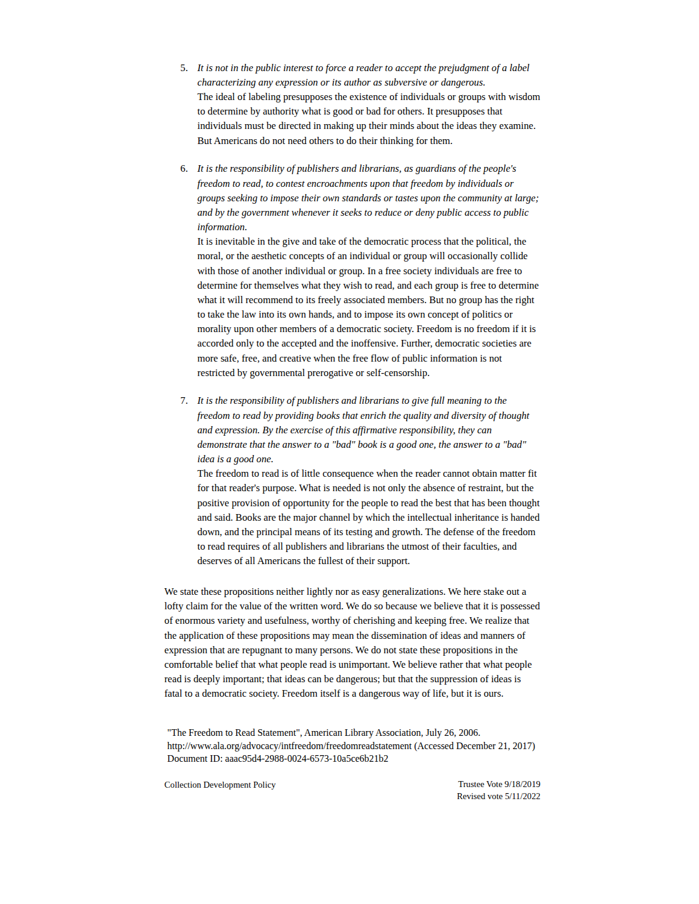It is not in the public interest to force a reader to accept the prejudgment of a label characterizing any expression or its author as subversive or dangerous. The ideal of labeling presupposes the existence of individuals or groups with wisdom to determine by authority what is good or bad for others. It presupposes that individuals must be directed in making up their minds about the ideas they examine. But Americans do not need others to do their thinking for them.
It is the responsibility of publishers and librarians, as guardians of the people's freedom to read, to contest encroachments upon that freedom by individuals or groups seeking to impose their own standards or tastes upon the community at large; and by the government whenever it seeks to reduce or deny public access to public information. It is inevitable in the give and take of the democratic process that the political, the moral, or the aesthetic concepts of an individual or group will occasionally collide with those of another individual or group. In a free society individuals are free to determine for themselves what they wish to read, and each group is free to determine what it will recommend to its freely associated members. But no group has the right to take the law into its own hands, and to impose its own concept of politics or morality upon other members of a democratic society. Freedom is no freedom if it is accorded only to the accepted and the inoffensive. Further, democratic societies are more safe, free, and creative when the free flow of public information is not restricted by governmental prerogative or self-censorship.
It is the responsibility of publishers and librarians to give full meaning to the freedom to read by providing books that enrich the quality and diversity of thought and expression. By the exercise of this affirmative responsibility, they can demonstrate that the answer to a "bad" book is a good one, the answer to a "bad" idea is a good one. The freedom to read is of little consequence when the reader cannot obtain matter fit for that reader's purpose. What is needed is not only the absence of restraint, but the positive provision of opportunity for the people to read the best that has been thought and said. Books are the major channel by which the intellectual inheritance is handed down, and the principal means of its testing and growth. The defense of the freedom to read requires of all publishers and librarians the utmost of their faculties, and deserves of all Americans the fullest of their support.
We state these propositions neither lightly nor as easy generalizations. We here stake out a lofty claim for the value of the written word. We do so because we believe that it is possessed of enormous variety and usefulness, worthy of cherishing and keeping free. We realize that the application of these propositions may mean the dissemination of ideas and manners of expression that are repugnant to many persons. We do not state these propositions in the comfortable belief that what people read is unimportant. We believe rather that what people read is deeply important; that ideas can be dangerous; but that the suppression of ideas is fatal to a democratic society. Freedom itself is a dangerous way of life, but it is ours.
"The Freedom to Read Statement", American Library Association, July 26, 2006.
http://www.ala.org/advocacy/intfreedom/freedomreadstatement (Accessed December 21, 2017)
Document ID: aaac95d4-2988-0024-6573-10a5ce6b21b2
Collection Development Policy
Trustee Vote 9/18/2019
Revised vote 5/11/2022